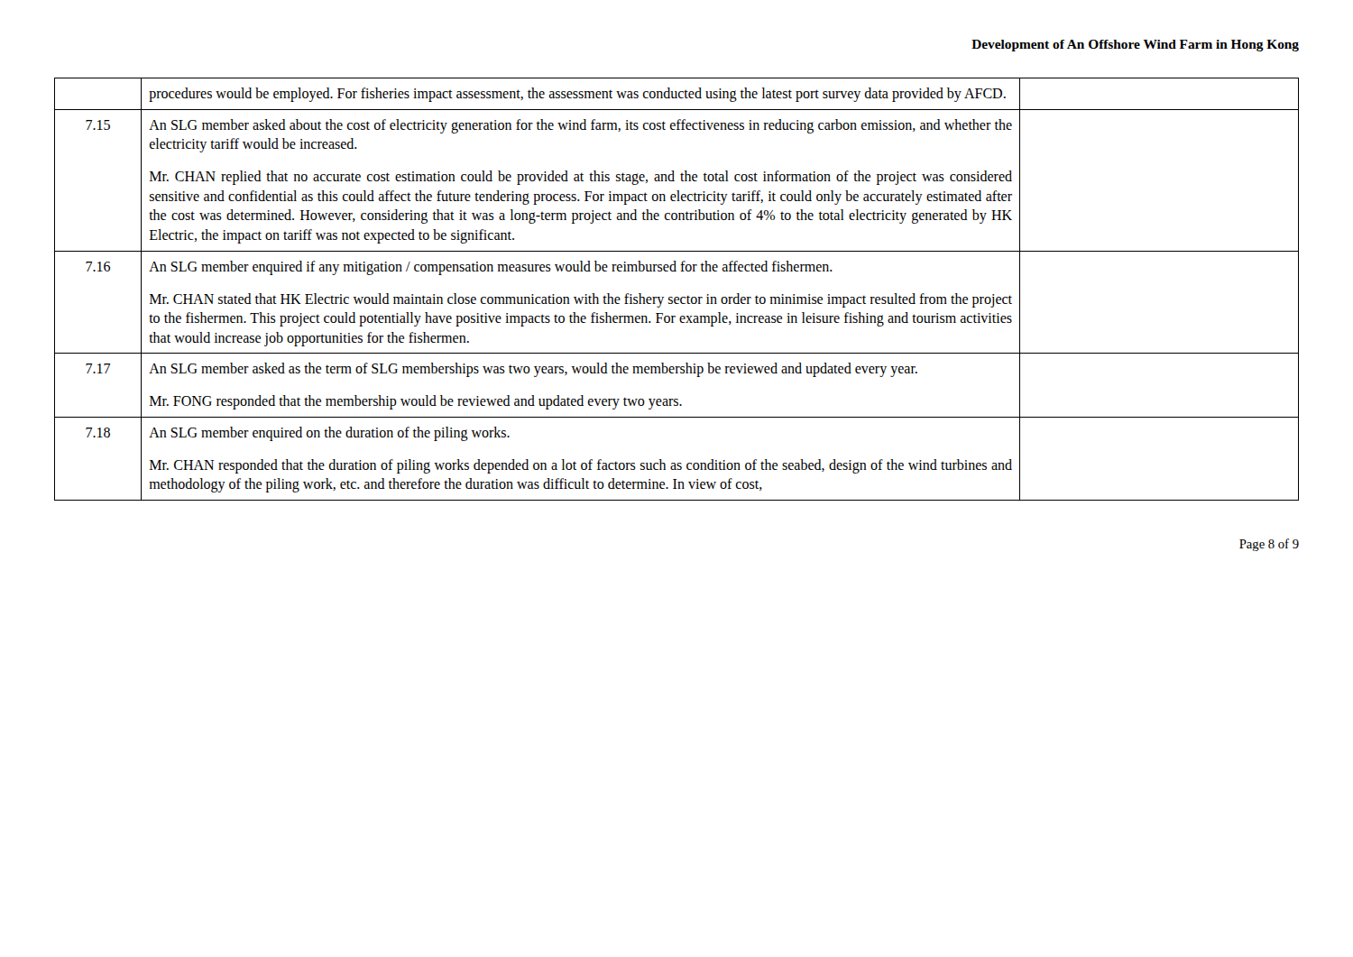Development of An Offshore Wind Farm in Hong Kong
| | procedures would be employed. For fisheries impact assessment, the assessment was conducted using the latest port survey data provided by AFCD. | |
| 7.15 | An SLG member asked about the cost of electricity generation for the wind farm, its cost effectiveness in reducing carbon emission, and whether the electricity tariff would be increased. Mr. CHAN replied that no accurate cost estimation could be provided at this stage, and the total cost information of the project was considered sensitive and confidential as this could affect the future tendering process. For impact on electricity tariff, it could only be accurately estimated after the cost was determined. However, considering that it was a long-term project and the contribution of 4% to the total electricity generated by HK Electric, the impact on tariff was not expected to be significant. | |
| 7.16 | An SLG member enquired if any mitigation / compensation measures would be reimbursed for the affected fishermen. Mr. CHAN stated that HK Electric would maintain close communication with the fishery sector in order to minimise impact resulted from the project to the fishermen. This project could potentially have positive impacts to the fishermen. For example, increase in leisure fishing and tourism activities that would increase job opportunities for the fishermen. | |
| 7.17 | An SLG member asked as the term of SLG memberships was two years, would the membership be reviewed and updated every year. Mr. FONG responded that the membership would be reviewed and updated every two years. | |
| 7.18 | An SLG member enquired on the duration of the piling works. Mr. CHAN responded that the duration of piling works depended on a lot of factors such as condition of the seabed, design of the wind turbines and methodology of the piling work, etc. and therefore the duration was difficult to determine. In view of cost, | |
Page 8 of 9